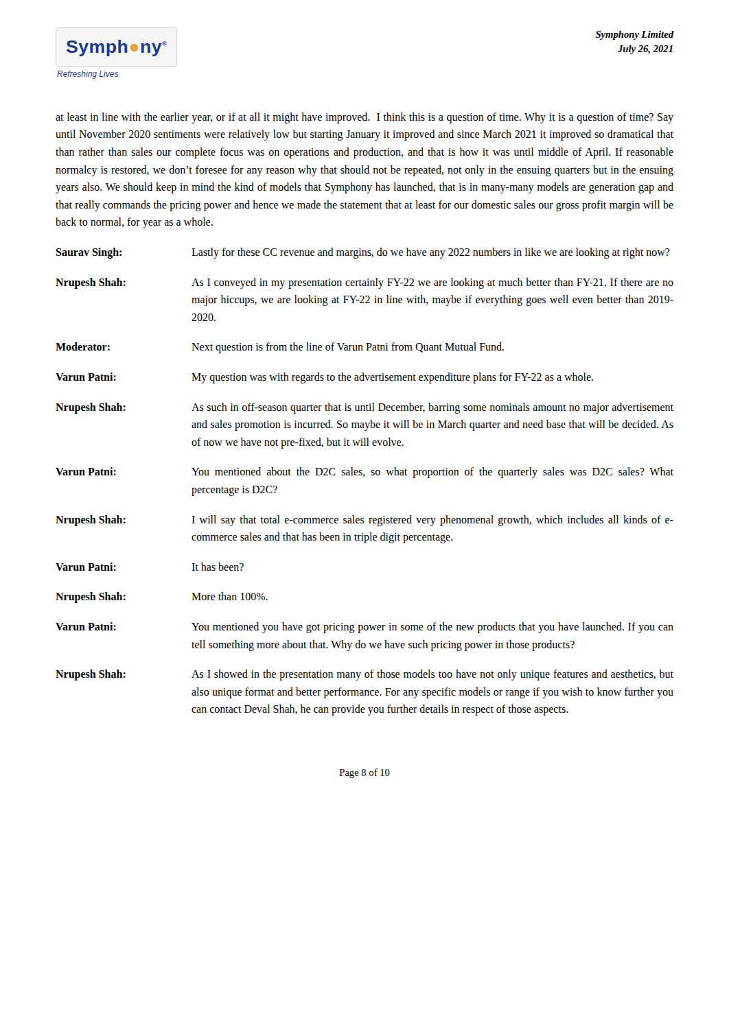Symph●ny®
Refreshing Lives
Symphony Limited
July 26, 2021
at least in line with the earlier year, or if at all it might have improved. I think this is a question of time. Why it is a question of time? Say until November 2020 sentiments were relatively low but starting January it improved and since March 2021 it improved so dramatical that than rather than sales our complete focus was on operations and production, and that is how it was until middle of April. If reasonable normalcy is restored, we don’t foresee for any reason why that should not be repeated, not only in the ensuing quarters but in the ensuing years also. We should keep in mind the kind of models that Symphony has launched, that is in many-many models are generation gap and that really commands the pricing power and hence we made the statement that at least for our domestic sales our gross profit margin will be back to normal, for year as a whole.
| Saurav Singh: | Lastly for these CC revenue and margins, do we have any 2022 numbers in like we are looking at right now? |
| Nrupesh Shah: | As I conveyed in my presentation certainly FY-22 we are looking at much better than FY-21. If there are no major hiccups, we are looking at FY-22 in line with, maybe if everything goes well even better than 2019-2020. |
| Moderator: | Next question is from the line of Varun Patni from Quant Mutual Fund. |
| Varun Patni: | My question was with regards to the advertisement expenditure plans for FY-22 as a whole. |
| Nrupesh Shah: | As such in off-season quarter that is until December, barring some nominals amount no major advertisement and sales promotion is incurred. So maybe it will be in March quarter and need base that will be decided. As of now we have not pre-fixed, but it will evolve. |
| Varun Patni: | You mentioned about the D2C sales, so what proportion of the quarterly sales was D2C sales? What percentage is D2C? |
| Nrupesh Shah: | I will say that total e-commerce sales registered very phenomenal growth, which includes all kinds of e-commerce sales and that has been in triple digit percentage. |
| Varun Patni: | It has been? |
| Nrupesh Shah: | More than 100%. |
| Varun Patni: | You mentioned you have got pricing power in some of the new products that you have launched. If you can tell something more about that. Why do we have such pricing power in those products? |
| Nrupesh Shah: | As I showed in the presentation many of those models too have not only unique features and aesthetics, but also unique format and better performance. For any specific models or range if you wish to know further you can contact Deval Shah, he can provide you further details in respect of those aspects. |
Page 8 of 10